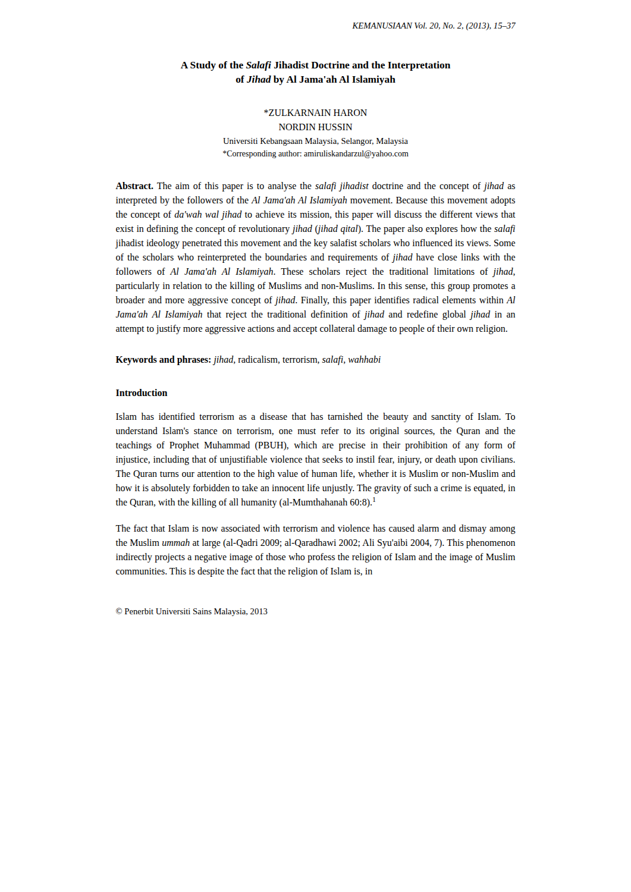KEMANUSIAAN Vol. 20, No. 2, (2013), 15–37
A Study of the Salafi Jihadist Doctrine and the Interpretation
of Jihad by Al Jama'ah Al Islamiyah
*Zulkarnain Haron
Nordin Hussin
Universiti Kebangsaan Malaysia, Selangor, Malaysia
*Corresponding author: amiruliskandarzul@yahoo.com
Abstract. The aim of this paper is to analyse the salafi jihadist doctrine and the concept of jihad as interpreted by the followers of the Al Jama'ah Al Islamiyah movement. Because this movement adopts the concept of da'wah wal jihad to achieve its mission, this paper will discuss the different views that exist in defining the concept of revolutionary jihad (jihad qital). The paper also explores how the salafi jihadist ideology penetrated this movement and the key salafist scholars who influenced its views. Some of the scholars who reinterpreted the boundaries and requirements of jihad have close links with the followers of Al Jama'ah Al Islamiyah. These scholars reject the traditional limitations of jihad, particularly in relation to the killing of Muslims and non-Muslims. In this sense, this group promotes a broader and more aggressive concept of jihad. Finally, this paper identifies radical elements within Al Jama'ah Al Islamiyah that reject the traditional definition of jihad and redefine global jihad in an attempt to justify more aggressive actions and accept collateral damage to people of their own religion.
Keywords and phrases: jihad, radicalism, terrorism, salafi, wahhabi
Introduction
Islam has identified terrorism as a disease that has tarnished the beauty and sanctity of Islam. To understand Islam's stance on terrorism, one must refer to its original sources, the Quran and the teachings of Prophet Muhammad (PBUH), which are precise in their prohibition of any form of injustice, including that of unjustifiable violence that seeks to instil fear, injury, or death upon civilians. The Quran turns our attention to the high value of human life, whether it is Muslim or non-Muslim and how it is absolutely forbidden to take an innocent life unjustly. The gravity of such a crime is equated, in the Quran, with the killing of all humanity (al-Mumthahanah 60:8).1
The fact that Islam is now associated with terrorism and violence has caused alarm and dismay among the Muslim ummah at large (al-Qadri 2009; al-Qaradhawi 2002; Ali Syu'aibi 2004, 7). This phenomenon indirectly projects a negative image of those who profess the religion of Islam and the image of Muslim communities. This is despite the fact that the religion of Islam is, in
© Penerbit Universiti Sains Malaysia, 2013